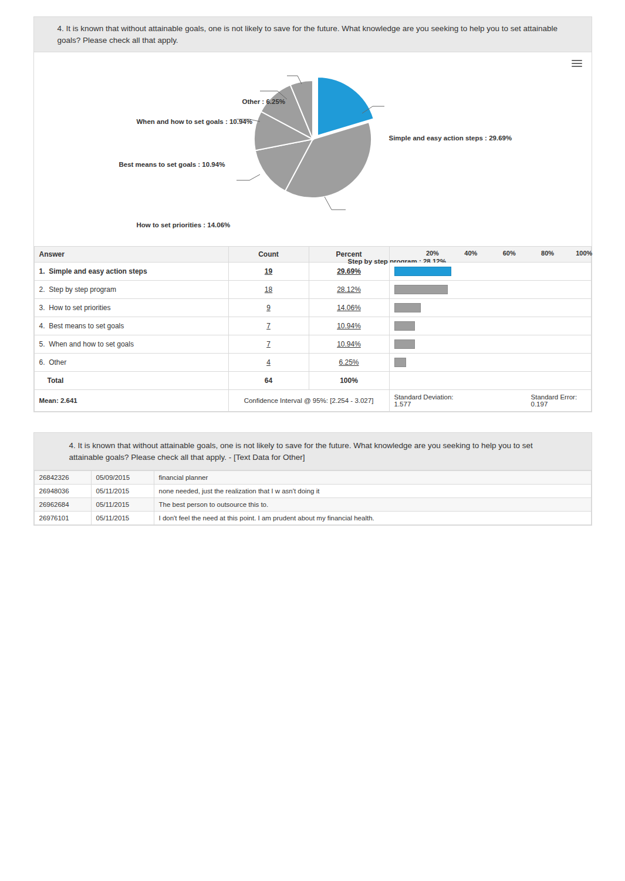4. It is known that without attainable goals, one is not likely to save for the future. What knowledge are you seeking to help you to set attainable goals? Please check all that apply.
Slices: start at 12 o'clock, clockwise. Simple and easy action steps 29.69% (exploded) Step by step program 28.12% How to set priorities 14.06% Best means to set goals 10.94% When and how to set goals 10.94% Other 6.25%
Other : 6.25%
When and how to set goals : 10.94%
Best means to set goals : 10.94%
How to set priorities : 14.06%
Simple and easy action steps : 29.69%
Step by step program : 28.12%
| Answer | Count | Percent | 20% 40% 60% 80% 100% |
| --- | --- | --- | --- |
| 1. Simple and easy action steps | 19 | 29.69% | |
| 2. Step by step program | 18 | 28.12% | |
| 3. How to set priorities | 9 | 14.06% | |
| 4. Best means to set goals | 7 | 10.94% | |
| 5. When and how to set goals | 7 | 10.94% | |
| 6. Other | 4 | 6.25% | |
| Total | 64 | 100% | |
| Mean: 2.641 | Confidence Interval @ 95%: [2.254 - 3.027] | Standard Deviation: 1.577 Standard Error: 0.197 |
4. It is known that without attainable goals, one is not likely to save for the future. What knowledge are you seeking to help you to set attainable goals? Please check all that apply. - [Text Data for Other]
| 26842326 | 05/09/2015 | financial planner |
| 26948036 | 05/11/2015 | none needed, just the realization that I w asn't doing it |
| 26962684 | 05/11/2015 | The best person to outsource this to. |
| 26976101 | 05/11/2015 | I don't feel the need at this point. I am prudent about my financial health. |